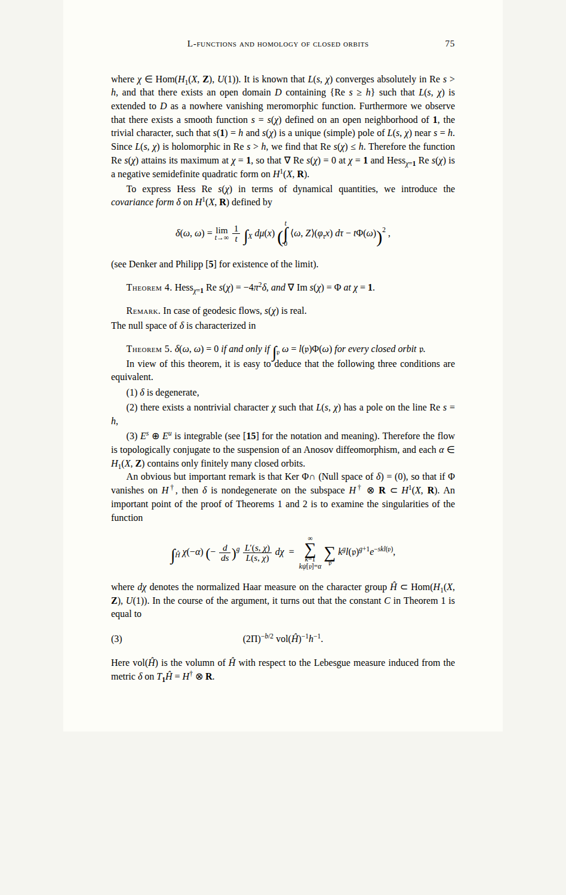L-functions and homology of closed orbits 75
where χ ∈ Hom(H1(X, Z), U(1)). It is known that L(s, χ) converges absolutely in Re s > h, and that there exists an open domain D containing {Re s ≥ h} such that L(s, χ) is extended to D as a nowhere vanishing meromorphic function. Furthermore we observe that there exists a smooth function s = s(χ) defined on an open neighborhood of 1, the trivial character, such that s(1) = h and s(χ) is a unique (simple) pole of L(s, χ) near s = h. Since L(s, χ) is holomorphic in Re s > h, we find that Re s(χ) ≤ h. Therefore the function Re s(χ) attains its maximum at χ = 1, so that ∇ Re s(χ) = 0 at χ = 1 and Hessχ=1 Re s(χ) is a negative semidefinite quadratic form on H1(X, R).
To express Hess Re s(χ) in terms of dynamical quantities, we introduce the covariance form δ on H1(X, R) defined by
δ(ω, ω) = lim t→∞ 1 t ∫X dμ(x) (t∫0 ⟨ω, Z⟩(φτx) dτ − t Φ(ω))2 ,
(see Denker and Philipp [5] for existence of the limit).
Theorem 4. Hessχ=1 Re s(χ) = −4π2δ, and ∇ Im s(χ) = Φ at χ = 1.
Remark. In case of geodesic flows, s(χ) is real.
The null space of δ is characterized in
Theorem 5. δ(ω, ω) = 0 if and only if ∫𝔭 ω = l(𝔭)Φ(ω) for every closed orbit 𝔭.
In view of this theorem, it is easy to deduce that the following three conditions are equivalent.
(1) δ is degenerate,
(2) there exists a nontrivial character χ such that L(s, χ) has a pole on the line Re s = h,
(3) Es ⊕ Eu is integrable (see [15] for the notation and meaning). Therefore the flow is topologically conjugate to the suspension of an Anosov diffeomorphism, and each α ∈ H1(X, Z) contains only finitely many closed orbits.
An obvious but important remark is that Ker Φ∩ (Null space of δ) = (0), so that if Φ vanishes on H†, then δ is nondegenerate on the subspace H† ⊗ R ⊂ H1(X, R). An important point of the proof of Theorems 1 and 2 is to examine the singularities of the function
∫Ĥ χ(−α) (− dds)g L′(s, χ) L(s, χ) dχ = ∞∑k=1
kψ[𝔭]=α ∑𝔭 kgl(𝔭)g+1e−skl(𝔭),
where dχ denotes the normalized Haar measure on the character group Ĥ ⊂ Hom(H1(X, Z), U(1)). In the course of the argument, it turns out that the constant C in Theorem 1 is equal to
(3) (2Π)−b/2 vol(Ĥ)−1h−1.
Here vol(Ĥ) is the volumn of Ĥ with respect to the Lebesgue measure induced from the metric δ on T1Ĥ = H† ⊗ R.